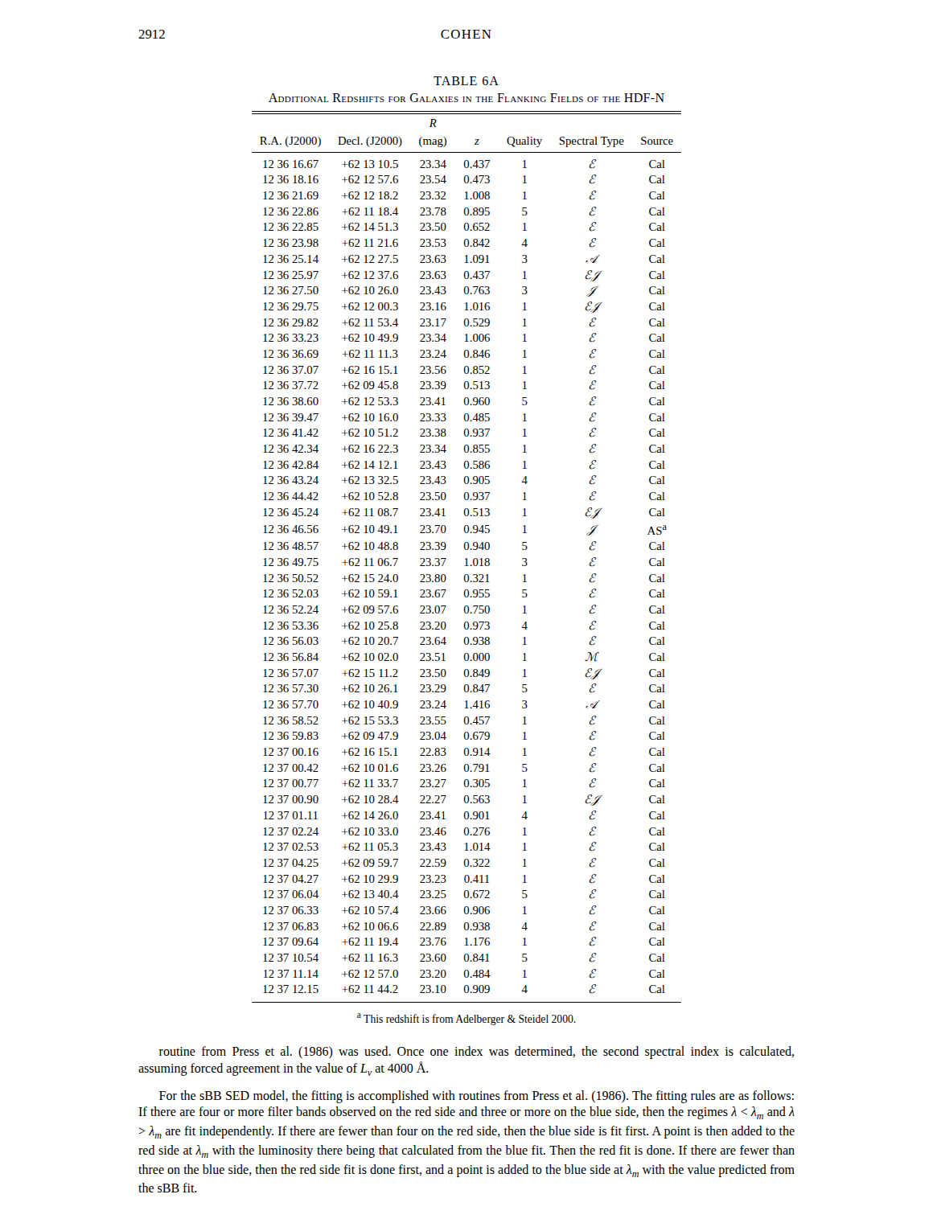2912 COHEN 2912
TABLE 6A
Additional Redshifts for Galaxies in the Flanking Fields of the HDF-N
| | | R | | | | |
| --- | --- | --- | --- | --- | --- | --- |
| R.A. (J2000) | Decl. (J2000) | (mag) | z | Quality | Spectral Type | Source |
| 12 36 16.67 | +62 13 10.5 | 23.34 | 0.437 | 1 | ℰ | Cal |
| 12 36 18.16 | +62 12 57.6 | 23.54 | 0.473 | 1 | ℰ | Cal |
| 12 36 21.69 | +62 12 18.2 | 23.32 | 1.008 | 1 | ℰ | Cal |
| 12 36 22.86 | +62 11 18.4 | 23.78 | 0.895 | 5 | ℰ | Cal |
| 12 36 22.85 | +62 14 51.3 | 23.50 | 0.652 | 1 | ℰ | Cal |
| 12 36 23.98 | +62 11 21.6 | 23.53 | 0.842 | 4 | ℰ | Cal |
| 12 36 25.14 | +62 12 27.5 | 23.63 | 1.091 | 3 | 𝒜 | Cal |
| 12 36 25.97 | +62 12 37.6 | 23.63 | 0.437 | 1 | ℰ𝒥 | Cal |
| 12 36 27.50 | +62 10 26.0 | 23.43 | 0.763 | 3 | 𝒥 | Cal |
| 12 36 29.75 | +62 12 00.3 | 23.16 | 1.016 | 1 | ℰ𝒥 | Cal |
| 12 36 29.82 | +62 11 53.4 | 23.17 | 0.529 | 1 | ℰ | Cal |
| 12 36 33.23 | +62 10 49.9 | 23.34 | 1.006 | 1 | ℰ | Cal |
| 12 36 36.69 | +62 11 11.3 | 23.24 | 0.846 | 1 | ℰ | Cal |
| 12 36 37.07 | +62 16 15.1 | 23.56 | 0.852 | 1 | ℰ | Cal |
| 12 36 37.72 | +62 09 45.8 | 23.39 | 0.513 | 1 | ℰ | Cal |
| 12 36 38.60 | +62 12 53.3 | 23.41 | 0.960 | 5 | ℰ | Cal |
| 12 36 39.47 | +62 10 16.0 | 23.33 | 0.485 | 1 | ℰ | Cal |
| 12 36 41.42 | +62 10 51.2 | 23.38 | 0.937 | 1 | ℰ | Cal |
| 12 36 42.34 | +62 16 22.3 | 23.34 | 0.855 | 1 | ℰ | Cal |
| 12 36 42.84 | +62 14 12.1 | 23.43 | 0.586 | 1 | ℰ | Cal |
| 12 36 43.24 | +62 13 32.5 | 23.43 | 0.905 | 4 | ℰ | Cal |
| 12 36 44.42 | +62 10 52.8 | 23.50 | 0.937 | 1 | ℰ | Cal |
| 12 36 45.24 | +62 11 08.7 | 23.41 | 0.513 | 1 | ℰ𝒥 | Cal |
| 12 36 46.56 | +62 10 49.1 | 23.70 | 0.945 | 1 | 𝒥 | AS a |
| 12 36 48.57 | +62 10 48.8 | 23.39 | 0.940 | 5 | ℰ | Cal |
| 12 36 49.75 | +62 11 06.7 | 23.37 | 1.018 | 3 | ℰ | Cal |
| 12 36 50.52 | +62 15 24.0 | 23.80 | 0.321 | 1 | ℰ | Cal |
| 12 36 52.03 | +62 10 59.1 | 23.67 | 0.955 | 5 | ℰ | Cal |
| 12 36 52.24 | +62 09 57.6 | 23.07 | 0.750 | 1 | ℰ | Cal |
| 12 36 53.36 | +62 10 25.8 | 23.20 | 0.973 | 4 | ℰ | Cal |
| 12 36 56.03 | +62 10 20.7 | 23.64 | 0.938 | 1 | ℰ | Cal |
| 12 36 56.84 | +62 10 02.0 | 23.51 | 0.000 | 1 | ℳ | Cal |
| 12 36 57.07 | +62 15 11.2 | 23.50 | 0.849 | 1 | ℰ𝒥 | Cal |
| 12 36 57.30 | +62 10 26.1 | 23.29 | 0.847 | 5 | ℰ | Cal |
| 12 36 57.70 | +62 10 40.9 | 23.24 | 1.416 | 3 | 𝒜 | Cal |
| 12 36 58.52 | +62 15 53.3 | 23.55 | 0.457 | 1 | ℰ | Cal |
| 12 36 59.83 | +62 09 47.9 | 23.04 | 0.679 | 1 | ℰ | Cal |
| 12 37 00.16 | +62 16 15.1 | 22.83 | 0.914 | 1 | ℰ | Cal |
| 12 37 00.42 | +62 10 01.6 | 23.26 | 0.791 | 5 | ℰ | Cal |
| 12 37 00.77 | +62 11 33.7 | 23.27 | 0.305 | 1 | ℰ | Cal |
| 12 37 00.90 | +62 10 28.4 | 22.27 | 0.563 | 1 | ℰ𝒥 | Cal |
| 12 37 01.11 | +62 14 26.0 | 23.41 | 0.901 | 4 | ℰ | Cal |
| 12 37 02.24 | +62 10 33.0 | 23.46 | 0.276 | 1 | ℰ | Cal |
| 12 37 02.53 | +62 11 05.3 | 23.43 | 1.014 | 1 | ℰ | Cal |
| 12 37 04.25 | +62 09 59.7 | 22.59 | 0.322 | 1 | ℰ | Cal |
| 12 37 04.27 | +62 10 29.9 | 23.23 | 0.411 | 1 | ℰ | Cal |
| 12 37 06.04 | +62 13 40.4 | 23.25 | 0.672 | 5 | ℰ | Cal |
| 12 37 06.33 | +62 10 57.4 | 23.66 | 0.906 | 1 | ℰ | Cal |
| 12 37 06.83 | +62 10 06.6 | 22.89 | 0.938 | 4 | ℰ | Cal |
| 12 37 09.64 | +62 11 19.4 | 23.76 | 1.176 | 1 | ℰ | Cal |
| 12 37 10.54 | +62 11 16.3 | 23.60 | 0.841 | 5 | ℰ | Cal |
| 12 37 11.14 | +62 12 57.0 | 23.20 | 0.484 | 1 | ℰ | Cal |
| 12 37 12.15 | +62 11 44.2 | 23.10 | 0.909 | 4 | ℰ | Cal |
a This redshift is from Adelberger & Steidel 2000.
routine from Press et al. (1986) was used. Once one index was determined, the second spectral index is calculated, assuming forced agreement in the value of Lv at 4000 Å.
For the sBB SED model, the fitting is accomplished with routines from Press et al. (1986). The fitting rules are as follows: If there are four or more filter bands observed on the red side and three or more on the blue side, then the regimes λ < λm and λ > λm are fit independently. If there are fewer than four on the red side, then the blue side is fit first. A point is then added to the red side at λm with the luminosity there being that calculated from the blue fit. Then the red fit is done. If there are fewer than three on the blue side, then the red side fit is done first, and a point is added to the blue side at λm with the value predicted from the sBB fit.